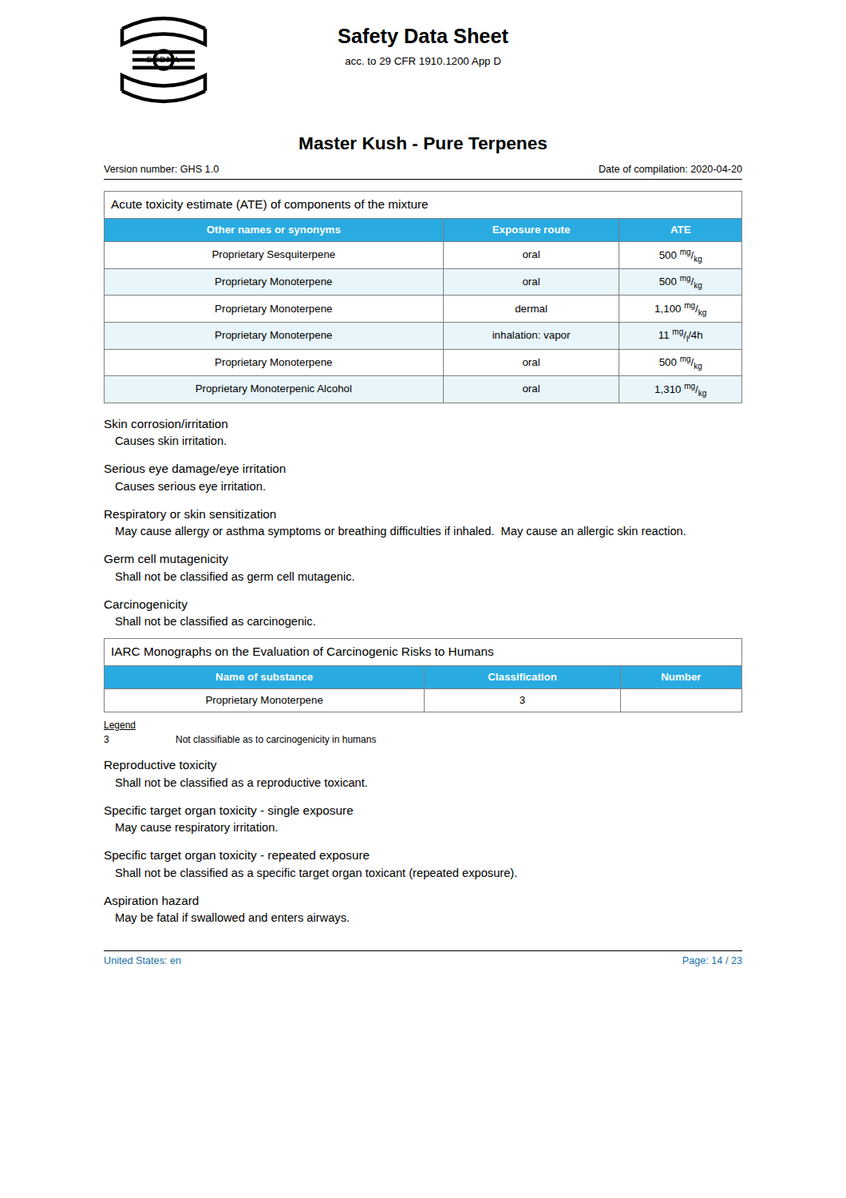EYBNA
Safety Data Sheet
acc. to 29 CFR 1910.1200 App D
Master Kush - Pure Terpenes
Version number: GHS 1.0 Date of compilation: 2020-04-20
Acute toxicity estimate (ATE) of components of the mixture
| Other names or synonyms | Exposure route | ATE |
| --- | --- | --- |
| Proprietary Sesquiterpene | oral | 500 mg / kg |
| Proprietary Monoterpene | oral | 500 mg / kg |
| Proprietary Monoterpene | dermal | 1,100 mg / kg |
| Proprietary Monoterpene | inhalation: vapor | 11 mg / l /4h |
| Proprietary Monoterpene | oral | 500 mg / kg |
| Proprietary Monoterpenic Alcohol | oral | 1,310 mg / kg |
Skin corrosion/irritation
Causes skin irritation.
Serious eye damage/eye irritation
Causes serious eye irritation.
Respiratory or skin sensitization
May cause allergy or asthma symptoms or breathing difficulties if inhaled. May cause an allergic skin reaction.
Germ cell mutagenicity
Shall not be classified as germ cell mutagenic.
Carcinogenicity
Shall not be classified as carcinogenic.
IARC Monographs on the Evaluation of Carcinogenic Risks to Humans
| Name of substance | Classification | Number |
| --- | --- | --- |
| Proprietary Monoterpene | 3 | |
Legend
3 Not classifiable as to carcinogenicity in humans
Reproductive toxicity
Shall not be classified as a reproductive toxicant.
Specific target organ toxicity - single exposure
May cause respiratory irritation.
Specific target organ toxicity - repeated exposure
Shall not be classified as a specific target organ toxicant (repeated exposure).
Aspiration hazard
May be fatal if swallowed and enters airways.
United States: en Page: 14 / 23